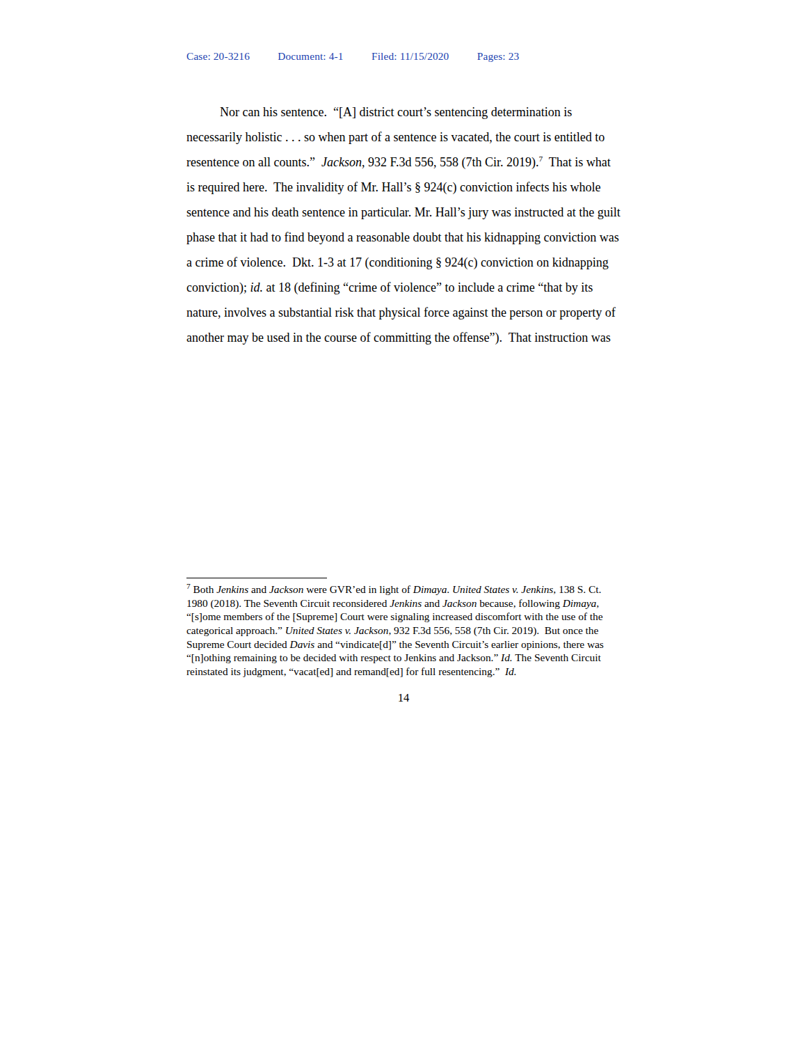Case: 20-3216 Document: 4-1 Filed: 11/15/2020 Pages: 23
Nor can his sentence. “[A] district court’s sentencing determination is necessarily holistic . . . so when part of a sentence is vacated, the court is entitled to resentence on all counts.” Jackson, 932 F.3d 556, 558 (7th Cir. 2019).7 That is what is required here. The invalidity of Mr. Hall’s § 924(c) conviction infects his whole sentence and his death sentence in particular. Mr. Hall’s jury was instructed at the guilt phase that it had to find beyond a reasonable doubt that his kidnapping conviction was a crime of violence. Dkt. 1-3 at 17 (conditioning § 924(c) conviction on kidnapping conviction); id. at 18 (defining “crime of violence” to include a crime “that by its nature, involves a substantial risk that physical force against the person or property of another may be used in the course of committing the offense”). That instruction was
7 Both Jenkins and Jackson were GVR’ed in light of Dimaya. United States v. Jenkins, 138 S. Ct. 1980 (2018). The Seventh Circuit reconsidered Jenkins and Jackson because, following Dimaya, “[s]ome members of the [Supreme] Court were signaling increased discomfort with the use of the categorical approach.” United States v. Jackson, 932 F.3d 556, 558 (7th Cir. 2019). But once the Supreme Court decided Davis and “vindicate[d]” the Seventh Circuit’s earlier opinions, there was “[n]othing remaining to be decided with respect to Jenkins and Jackson.” Id. The Seventh Circuit reinstated its judgment, “vacat[ed] and remand[ed] for full resentencing.” Id.
14